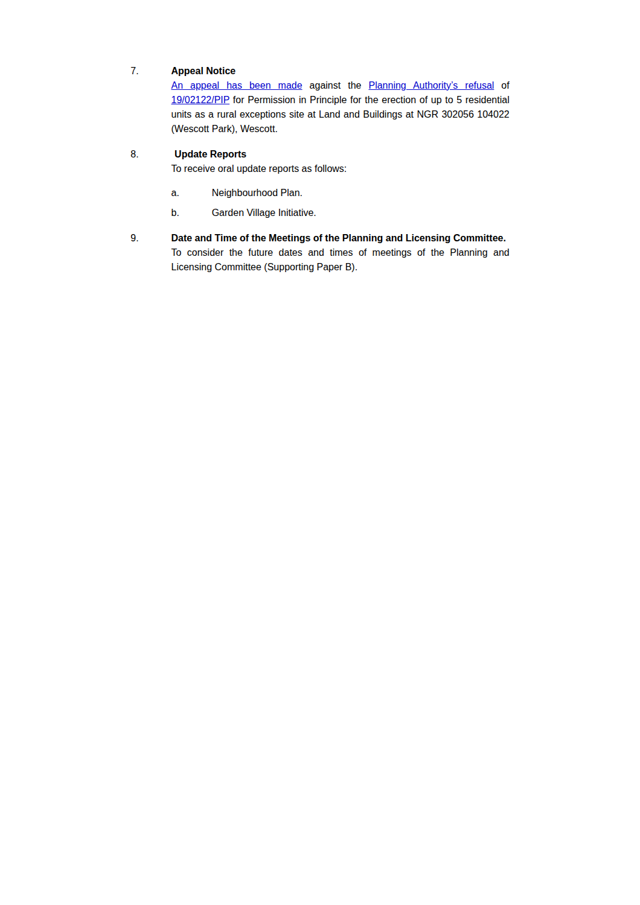Appeal Notice
An appeal has been made against the Planning Authority’s refusal of 19/02122/PIP for Permission in Principle for the erection of up to 5 residential units as a rural exceptions site at Land and Buildings at NGR 302056 104022 (Wescott Park), Wescott.
Update Reports
To receive oral update reports as follows:
Neighbourhood Plan.
Garden Village Initiative.
Date and Time of the Meetings of the Planning and Licensing Committee.
To consider the future dates and times of meetings of the Planning and Licensing Committee (Supporting Paper B).